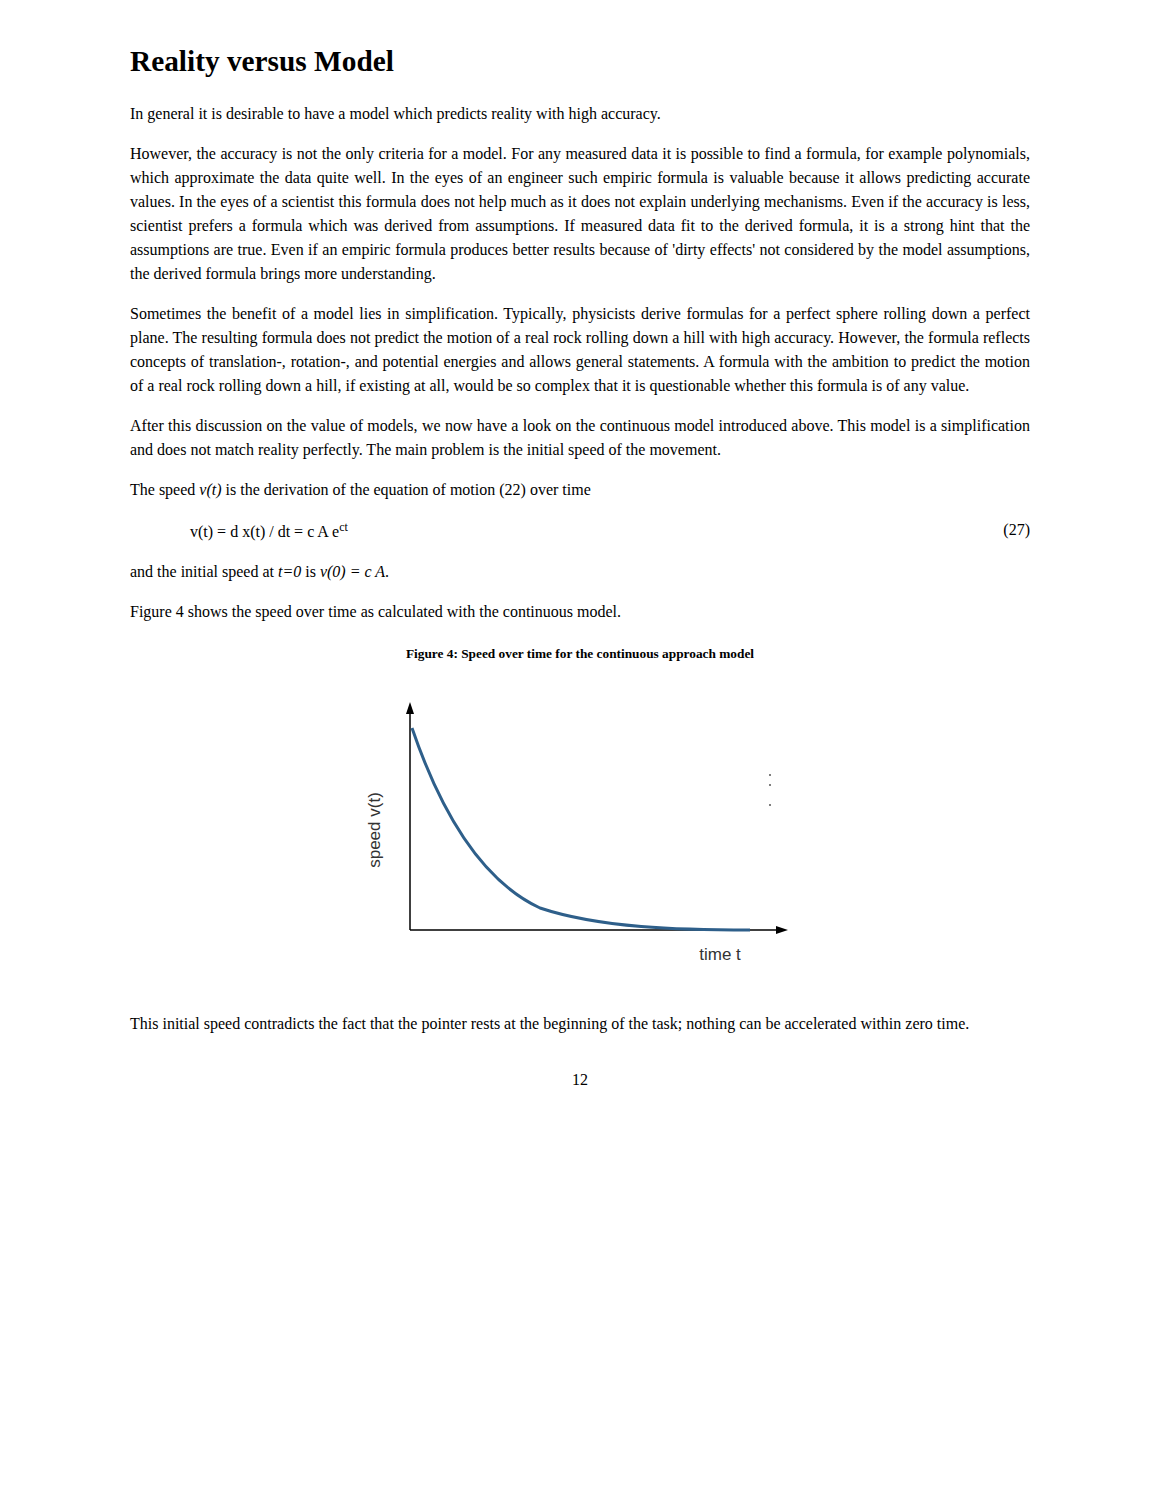Reality versus Model
In general it is desirable to have a model which predicts reality with high accuracy.
However, the accuracy is not the only criteria for a model. For any measured data it is possible to find a formula, for example polynomials, which approximate the data quite well. In the eyes of an engineer such empiric formula is valuable because it allows predicting accurate values. In the eyes of a scientist this formula does not help much as it does not explain underlying mechanisms. Even if the accuracy is less, scientist prefers a formula which was derived from assumptions. If measured data fit to the derived formula, it is a strong hint that the assumptions are true. Even if an empiric formula produces better results because of 'dirty effects' not considered by the model assumptions, the derived formula brings more understanding.
Sometimes the benefit of a model lies in simplification. Typically, physicists derive formulas for a perfect sphere rolling down a perfect plane. The resulting formula does not predict the motion of a real rock rolling down a hill with high accuracy. However, the formula reflects concepts of translation-, rotation-, and potential energies and allows general statements. A formula with the ambition to predict the motion of a real rock rolling down a hill, if existing at all, would be so complex that it is questionable whether this formula is of any value.
After this discussion on the value of models, we now have a look on the continuous model introduced above. This model is a simplification and does not match reality perfectly. The main problem is the initial speed of the movement.
The speed v(t) is the derivation of the equation of motion (22) over time
v(t) = d x(t) / dt = c A ect (27)
and the initial speed at t=0 is v(0) = c A.
Figure 4 shows the speed over time as calculated with the continuous model.
Figure 4: Speed over time for the continuous approach model
speed v(t) time t
This initial speed contradicts the fact that the pointer rests at the beginning of the task; nothing can be accelerated within zero time.
12